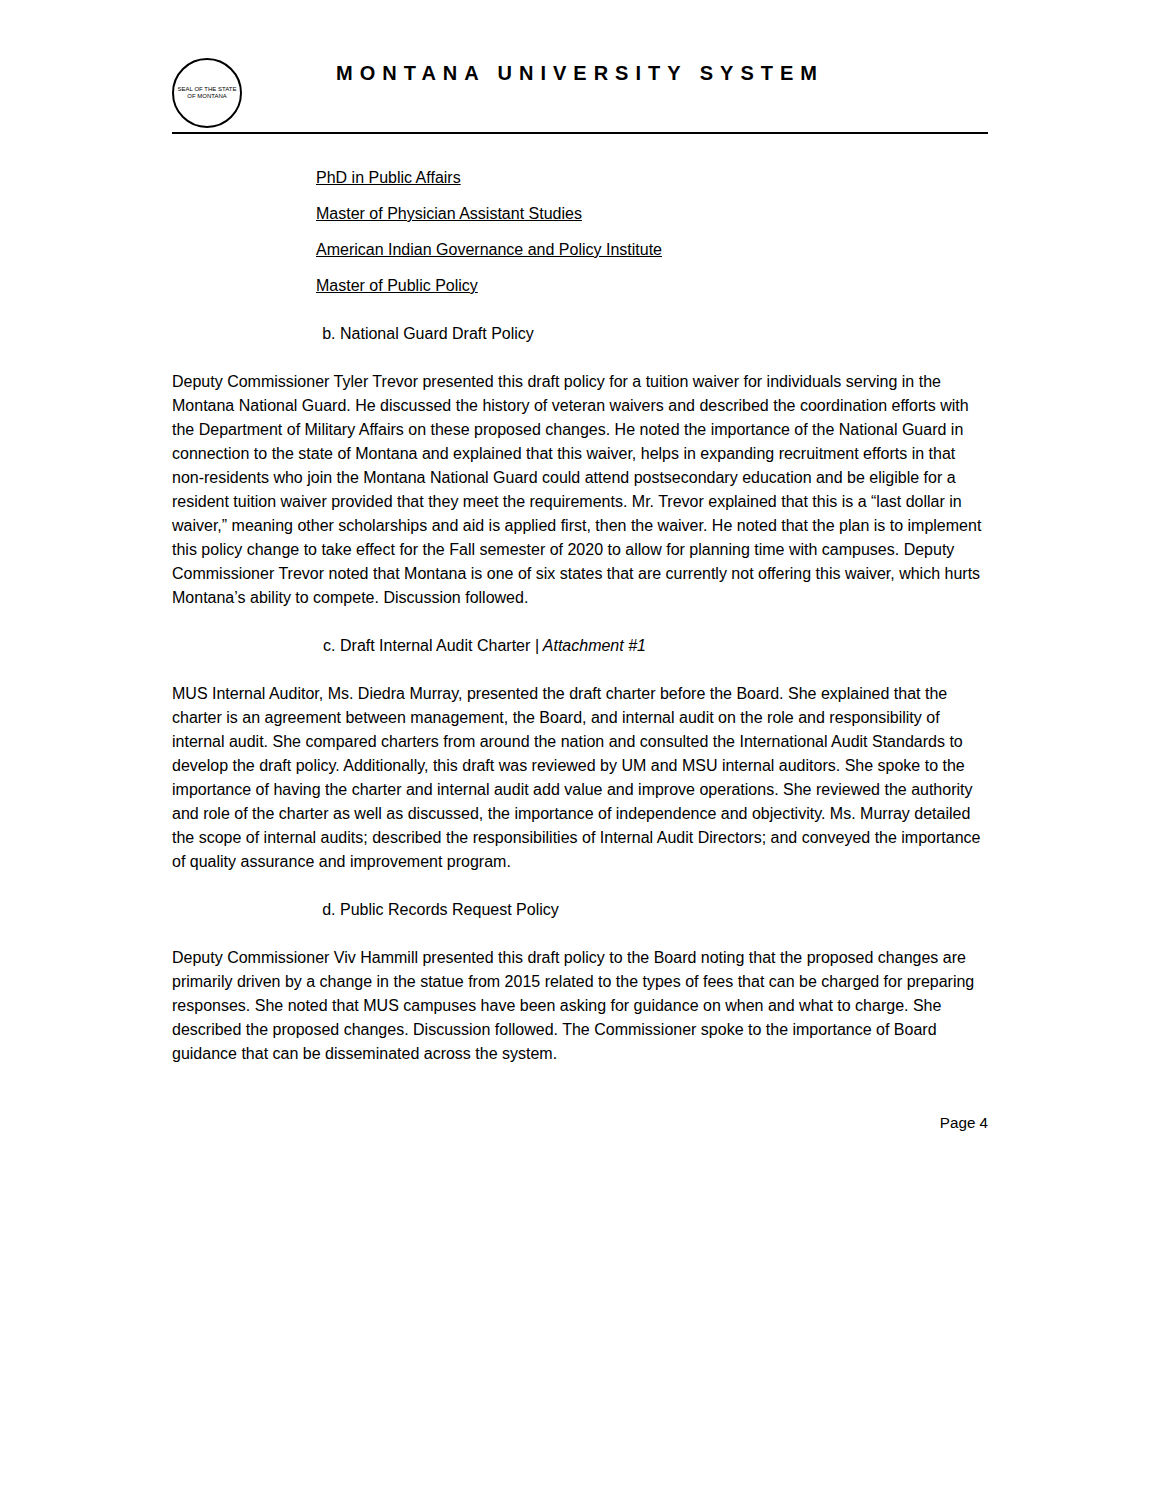SEAL OF THE STATE OF MONTANA
MONTANA UNIVERSITY SYSTEM
PhD in Public Affairs
Master of Physician Assistant Studies
American Indian Governance and Policy Institute
Master of Public Policy
National Guard Draft Policy
Deputy Commissioner Tyler Trevor presented this draft policy for a tuition waiver for individuals serving in the Montana National Guard. He discussed the history of veteran waivers and described the coordination efforts with the Department of Military Affairs on these proposed changes. He noted the importance of the National Guard in connection to the state of Montana and explained that this waiver, helps in expanding recruitment efforts in that non-residents who join the Montana National Guard could attend postsecondary education and be eligible for a resident tuition waiver provided that they meet the requirements. Mr. Trevor explained that this is a “last dollar in waiver,” meaning other scholarships and aid is applied first, then the waiver. He noted that the plan is to implement this policy change to take effect for the Fall semester of 2020 to allow for planning time with campuses. Deputy Commissioner Trevor noted that Montana is one of six states that are currently not offering this waiver, which hurts Montana’s ability to compete. Discussion followed.
Draft Internal Audit Charter | Attachment #1
MUS Internal Auditor, Ms. Diedra Murray, presented the draft charter before the Board. She explained that the charter is an agreement between management, the Board, and internal audit on the role and responsibility of internal audit. She compared charters from around the nation and consulted the International Audit Standards to develop the draft policy. Additionally, this draft was reviewed by UM and MSU internal auditors. She spoke to the importance of having the charter and internal audit add value and improve operations. She reviewed the authority and role of the charter as well as discussed, the importance of independence and objectivity. Ms. Murray detailed the scope of internal audits; described the responsibilities of Internal Audit Directors; and conveyed the importance of quality assurance and improvement program.
Public Records Request Policy
Deputy Commissioner Viv Hammill presented this draft policy to the Board noting that the proposed changes are primarily driven by a change in the statue from 2015 related to the types of fees that can be charged for preparing responses. She noted that MUS campuses have been asking for guidance on when and what to charge. She described the proposed changes. Discussion followed. The Commissioner spoke to the importance of Board guidance that can be disseminated across the system.
Page 4